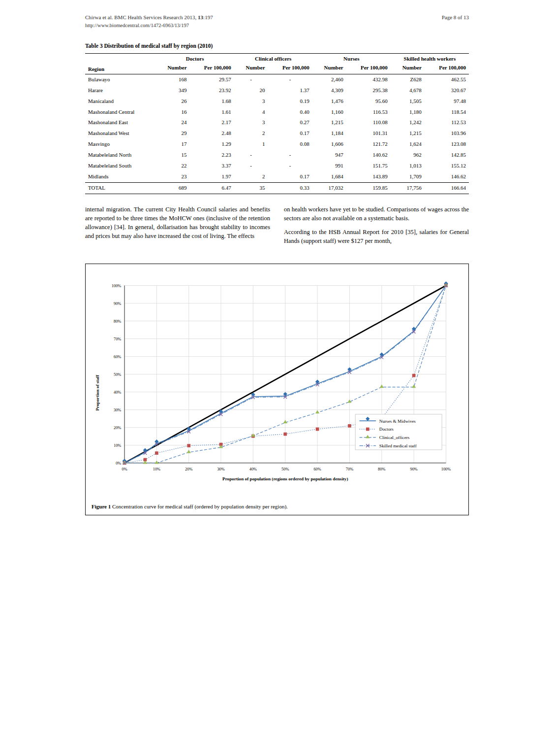Chirwa et al. BMC Health Services Research 2013, 13:197
http://www.biomedcentral.com/1472-6963/13/197
Page 8 of 13
Table 3 Distribution of medical staff by region (2010)
| Region | Doctors | Clinical officers | Nurses | Skilled health workers |
| --- | --- | --- | --- | --- |
| Number | Per 100,000 | Number | Per 100,000 | Number | Per 100,000 | Number | Per 100,000 |
| Bulawayo | 168 | 29.57 | - | - | 2,460 | 432.98 | Z628 | 462.55 |
| Harare | 349 | 23.92 | 20 | 1.37 | 4,309 | 295.38 | 4,678 | 320.67 |
| Manicaland | 26 | 1.68 | 3 | 0.19 | 1,476 | 95.60 | 1,505 | 97.48 |
| Mashonaland Central | 16 | 1.61 | 4 | 0.40 | 1,160 | 116.53 | 1,180 | 118.54 |
| Mashonaland East | 24 | 2.17 | 3 | 0.27 | 1,215 | 110.08 | 1,242 | 112.53 |
| Mashonaland West | 29 | 2.48 | 2 | 0.17 | 1,184 | 101.31 | 1,215 | 103.96 |
| Masvingo | 17 | 1.29 | 1 | 0.08 | 1,606 | 121.72 | 1,624 | 123.08 |
| Matabeleland North | 15 | 2.23 | - | - | 947 | 140.62 | 962 | 142.85 |
| Matabeleland South | 22 | 3.37 | - | - | 991 | 151.75 | 1,013 | 155.12 |
| Midlands | 23 | 1.97 | 2 | 0.17 | 1,684 | 143.89 | 1,709 | 146.62 |
| TOTAL | 689 | 6.47 | 35 | 0.33 | 17,032 | 159.85 | 17,756 | 166.64 |
internal migration. The current City Health Council salaries and benefits are reported to be three times the MoHCW ones (inclusive of the retention allowance) [34]. In general, dollarisation has brought stability to incomes and prices but may also have increased the cost of living. The effects
on health workers have yet to be studied. Comparisons of wages across the sectors are also not available on a systematic basis.
According to the HSB Annual Report for 2010 [35], salaries for General Hands (support staff) were $127 per month,
Proportion of staff 100% 90% 80% 70% 60% 50% 40% 30% 20% 10% 0% 0% 10% 20% 30% 40% 50% 60% 70% 80% 90% 100% Proportion of population (regions ordered by population density) Nurses & Midwives Doctors Clinical_officers Skilled medical staff
Figure 1 Concentration curve for medical staff (ordered by population density per region).